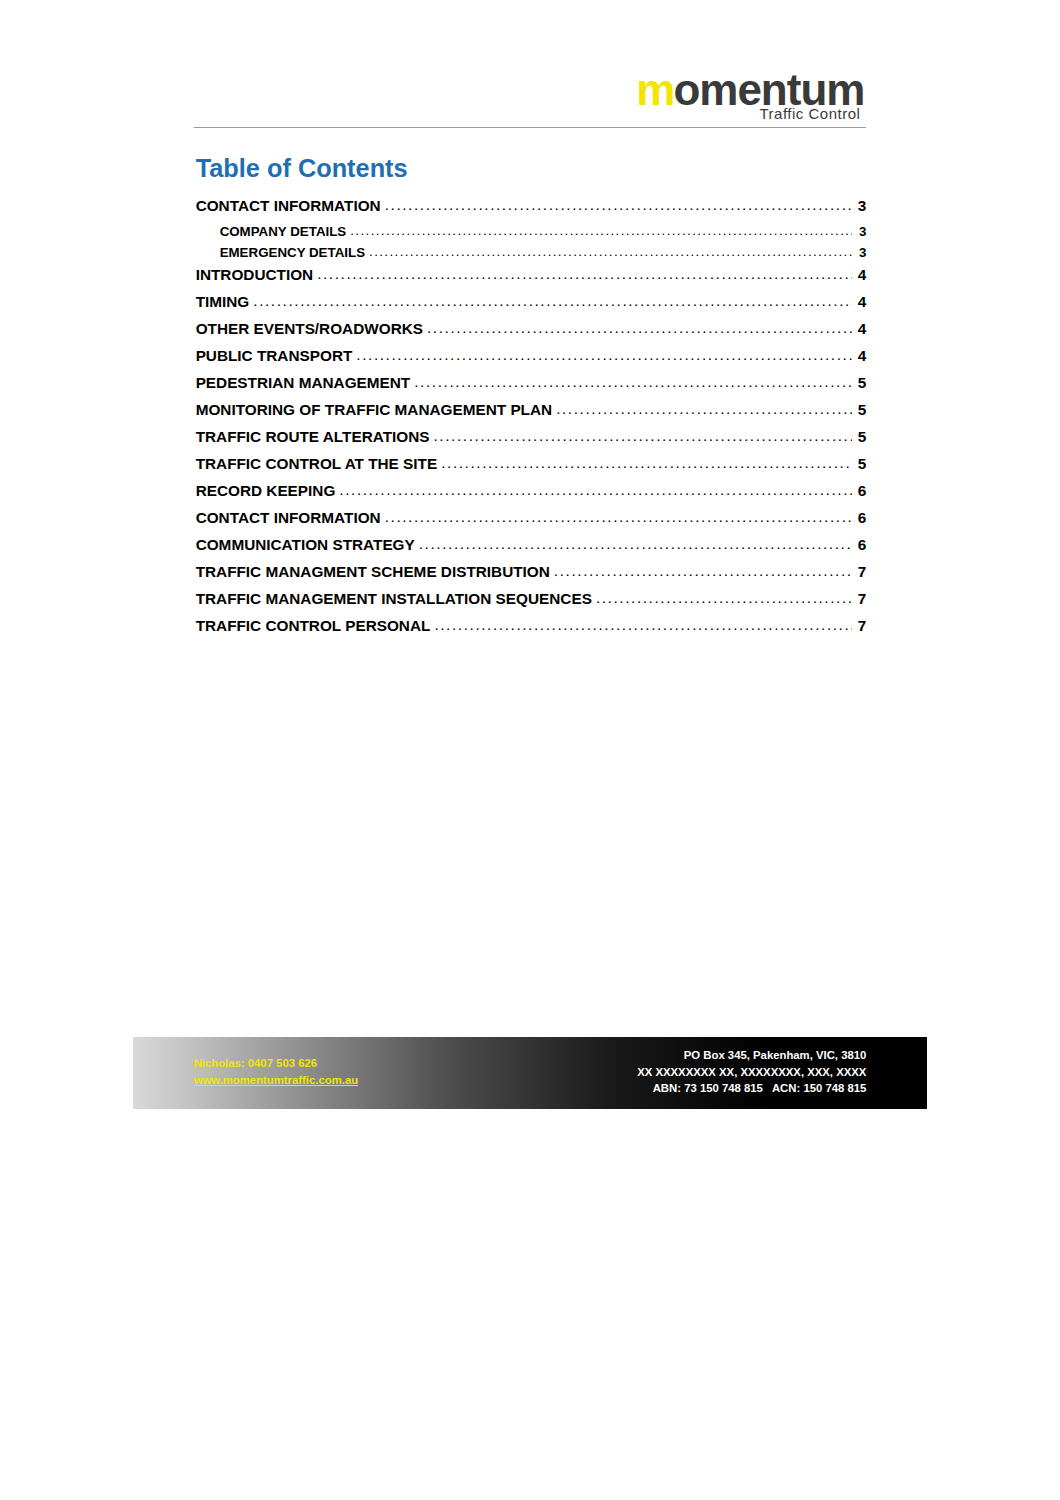momentum
Traffic Control
Table of Contents
CONTACT INFORMATION .......................................................................................... 3
COMPANY DETAILS ..................................................................................................... 3
EMERGENCY DETAILS ................................................................................................. 3
INTRODUCTION ................................................................................................. 4
TIMING ............................................................................................................. 4
OTHER EVENTS/ROADWORKS ............................................................................... 4
PUBLIC TRANSPORT ............................................................................................. 4
PEDESTRIAN MANAGEMENT ................................................................................. 5
MONITORING OF TRAFFIC MANAGEMENT PLAN ................................................... 5
TRAFFIC ROUTE ALTERATIONS ............................................................................... 5
TRAFFIC CONTROL AT THE SITE .............................................................................. 5
RECORD KEEPING ................................................................................................ 6
CONTACT INFORMATION ....................................................................................... 6
COMMUNICATION STRATEGY ................................................................................ 6
TRAFFIC MANAGMENT SCHEME DISTRIBUTION ..................................................... 7
TRAFFIC MANAGEMENT INSTALLATION SEQUENCES ............................................. 7
TRAFFIC CONTROL PERSONAL ............................................................................... 7
Nicholas: 0407 503 626
www.momentumtraffic.com.au
PO Box 345, Pakenham, VIC, 3810
XX XXXXXXXX XX, XXXXXXXX, XXX, XXXX
ABN: 73 150 748 815 ACN: 150 748 815